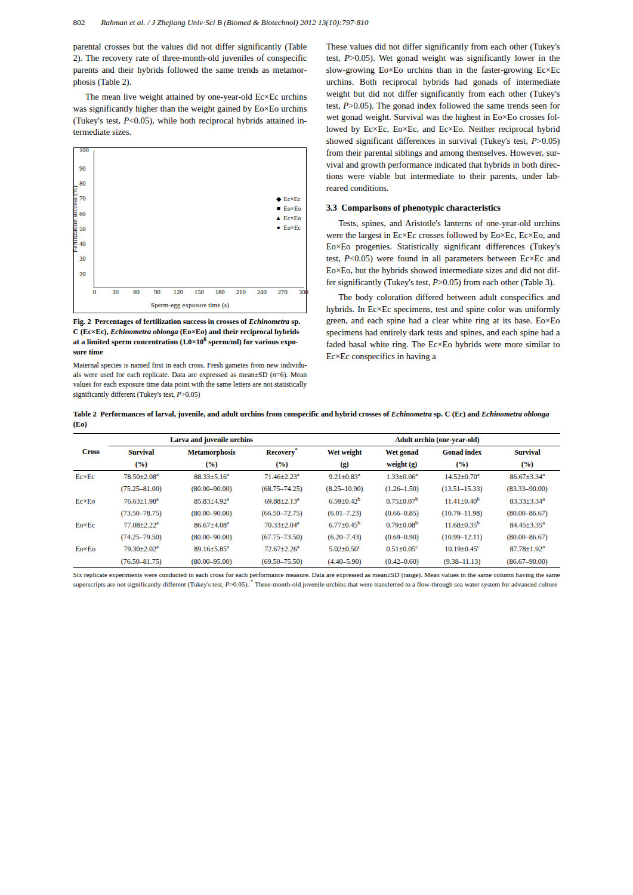802 Rahman et al. / J Zhejiang Univ-Sci B (Biomed & Biotechnol) 2012 13(10):797-810
parental crosses but the values did not differ significantly (Table 2). The recovery rate of three-month-old juveniles of conspecific parents and their hybrids followed the same trends as metamorphosis (Table 2).
The mean live weight attained by one-year-old Ec×Ec urchins was significantly higher than the weight gained by Eo×Eo urchins (Tukey's test, P<0.05), while both reciprocal hybrids attained intermediate sizes.
Fertilization success (%) 100 90 80 70 60 50 40 30 20 0 30 60 90 120 150 180 210 240 270 300
◆Ec×Ec
■Eo×Eo
▲Ec×Eo
●Eo×Ec
Sperm-egg exposure time (s)
Fig. 2 Percentages of fertilization success in crosses of Echinometra sp. C (Ec×Ec), Echinometra oblonga (Eo×Eo) and their reciprocal hybrids at a limited sperm concentration (1.0×106 sperm/ml) for various exposure time
Maternal species is named first in each cross. Fresh gametes from new individuals were used for each replicate. Data are expressed as mean±SD (n=6). Mean values for each exposure time data point with the same letters are not statistically significantly different (Tukey's test, P>0.05)
These values did not differ significantly from each other (Tukey's test, P>0.05). Wet gonad weight was significantly lower in the slow-growing Eo×Eo urchins than in the faster-growing Ec×Ec urchins. Both reciprocal hybrids had gonads of intermediate weight but did not differ significantly from each other (Tukey's test, P>0.05). The gonad index followed the same trends seen for wet gonad weight. Survival was the highest in Eo×Eo crosses followed by Ec×Ec, Eo×Ec, and Ec×Eo. Neither reciprocal hybrid showed significant differences in survival (Tukey's test, P>0.05) from their parental siblings and among themselves. However, survival and growth performance indicated that hybrids in both directions were viable but intermediate to their parents, under lab-reared conditions.
3.3 Comparisons of phenotypic characteristics
Tests, spines, and Aristotle's lanterns of one-year-old urchins were the largest in Ec×Ec crosses followed by Eo×Ec, Ec×Eo, and Eo×Eo progenies. Statistically significant differences (Tukey's test, P<0.05) were found in all parameters between Ec×Ec and Eo×Eo, but the hybrids showed intermediate sizes and did not differ significantly (Tukey's test, P>0.05) from each other (Table 3).
The body coloration differed between adult conspecifics and hybrids. In Ec×Ec specimens, test and spine color was uniformly green, and each spine had a clear white ring at its base. Eo×Eo specimens had entirely dark tests and spines, and each spine had a faded basal white ring. The Ec×Eo hybrids were more similar to Ec×Ec conspecifics in having a
Table 2 Performances of larval, juvenile, and adult urchins from conspecific and hybrid crosses of Echinometra sp. C (Ec) and Echinometra oblonga (Eo)
| Cross | Larva and juvenile urchins | Adult urchin (one-year-old) |
| --- | --- | --- |
| Survival | Metamorphosis | Recovery * | Wet weight | Wet gonad | Gonad index | Survival |
| (%) | (%) | (%) | (g) | weight (g) | (%) | (%) |
| Ec×Ec | 78.50±2.08 a | 88.33±5.16 a | 71.46±2.23 a | 9.21±0.83 a | 1.33±0.06 a | 14.52±0.70 a | 86.67±3.34 a |
| | (75.25–81.00) | (80.00–90.00) | (68.75–74.25) | (8.25–10.90) | (1.26–1.50) | (13.51–15.33) | (83.33–90.00) |
| Ec×Eo | 76.63±1.98 a | 85.83±4.92 a | 69.88±2.13 a | 6.59±0.42 b | 0.75±0.07 b | 11.41±0.40 b | 83.33±3.34 a |
| | (73.50–78.75) | (80.00–90.00) | (66.50–72.75) | (6.01–7.23) | (0.66–0.85) | (10.79–11.98) | (80.00–86.67) |
| Eo×Ec | 77.08±2.22 a | 86.67±4.08 a | 70.33±2.04 a | 6.77±0.45 b | 0.79±0.08 b | 11.68±0.35 b | 84.45±3.35 a |
| | (74.25–79.50) | (80.00–90.00) | (67.75–73.50) | (6.20–7.43) | (0.69–0.90) | (10.99–12.11) | (80.00–86.67) |
| Eo×Eo | 79.30±2.02 a | 89.16±5.85 a | 72.67±2.26 a | 5.02±0.50 c | 0.51±0.05 c | 10.19±0.45 c | 87.78±1.92 a |
| | (76.50–81.75) | (80.00–95.00) | (69.50–75.50) | (4.40–5.90) | (0.42–0.60) | (9.38–11.13) | (86.67–90.00) |
Six replicate experiments were conducted in each cross for each performance measure. Data are expressed as mean±SD (range). Mean values in the same column having the same superscripts are not significantly different (Tukey's test, P>0.05). * Three-month-old juvenile urchins that were transferred to a flow-through sea water system for advanced culture